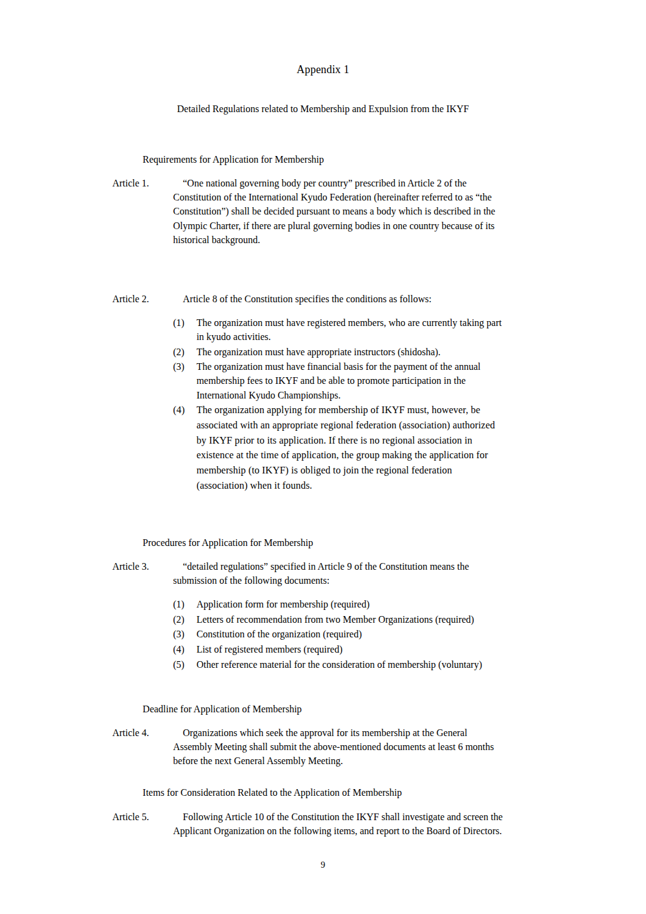Appendix 1
Detailed Regulations related to Membership and Expulsion from the IKYF
Requirements for Application for Membership
Article 1. “One national governing body per country” prescribed in Article 2 of the Constitution of the International Kyudo Federation (hereinafter referred to as “the Constitution”) shall be decided pursuant to means a body which is described in the Olympic Charter, if there are plural governing bodies in one country because of its historical background.
Article 2. Article 8 of the Constitution specifies the conditions as follows:
(1) The organization must have registered members, who are currently taking part in kyudo activities.
(2) The organization must have appropriate instructors (shidosha).
(3) The organization must have financial basis for the payment of the annual membership fees to IKYF and be able to promote participation in the International Kyudo Championships.
(4) The organization applying for membership of IKYF must, however, be associated with an appropriate regional federation (association) authorized by IKYF prior to its application. If there is no regional association in existence at the time of application, the group making the application for membership (to IKYF) is obliged to join the regional federation (association) when it founds.
Procedures for Application for Membership
Article 3. “detailed regulations” specified in Article 9 of the Constitution means the submission of the following documents:
(1) Application form for membership (required)
(2) Letters of recommendation from two Member Organizations (required)
(3) Constitution of the organization (required)
(4) List of registered members (required)
(5) Other reference material for the consideration of membership (voluntary)
Deadline for Application of Membership
Article 4. Organizations which seek the approval for its membership at the General Assembly Meeting shall submit the above-mentioned documents at least 6 months before the next General Assembly Meeting.
Items for Consideration Related to the Application of Membership
Article 5. Following Article 10 of the Constitution the IKYF shall investigate and screen the Applicant Organization on the following items, and report to the Board of Directors.
9